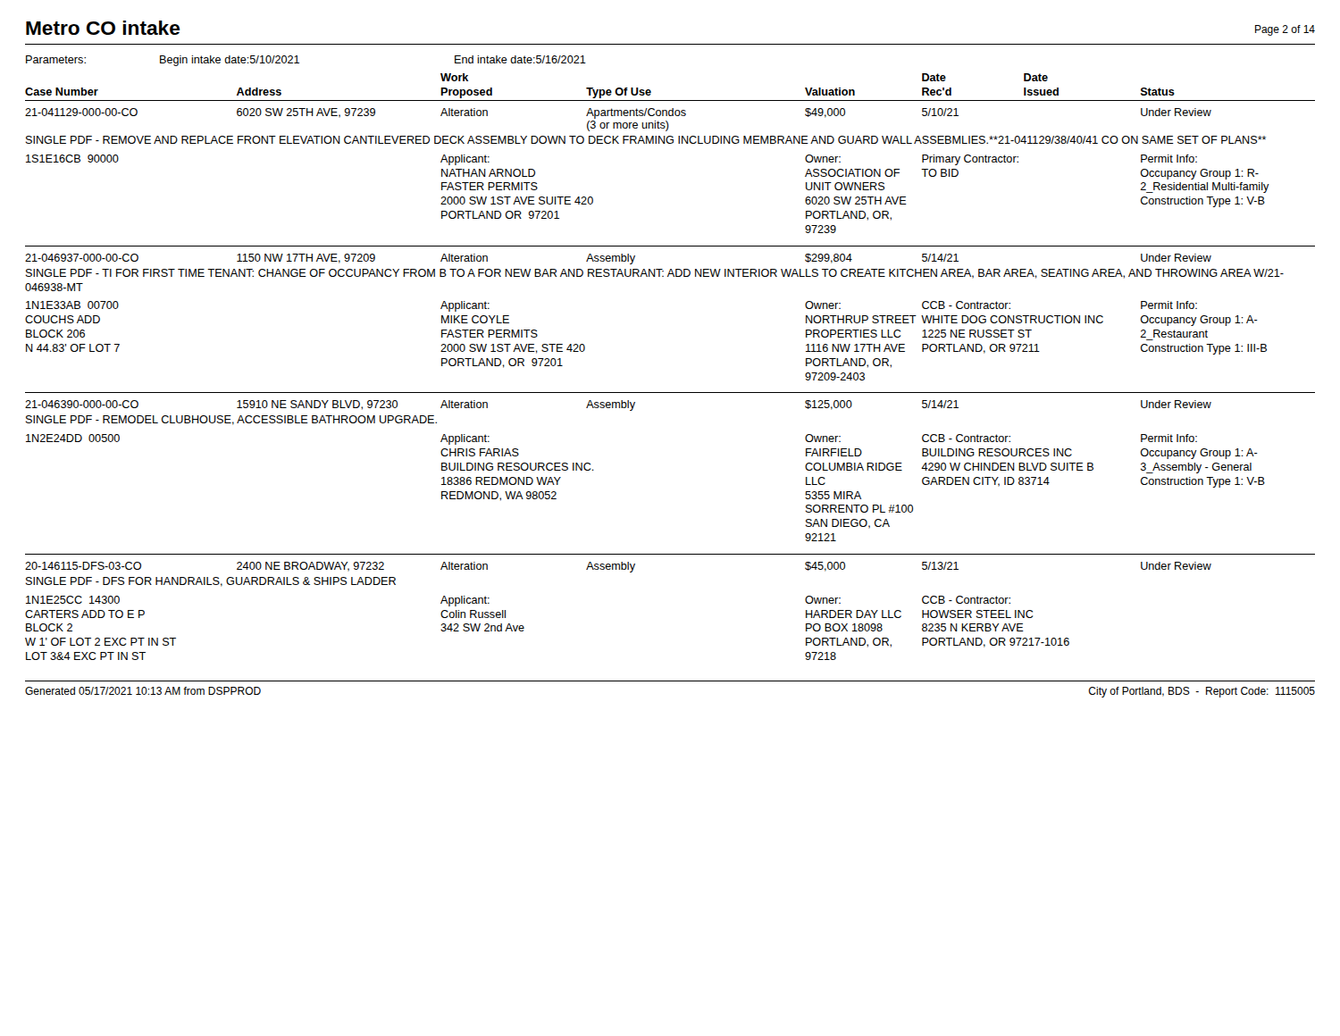Metro CO intake
Page 2 of 14
Parameters:
Begin intake date:5/10/2021
End intake date:5/16/2021
| | | Work | | | Date | Date | |
| --- | --- | --- | --- | --- | --- | --- | --- |
| Case Number | Address | Proposed | Type Of Use | Valuation | Rec'd | Issued | Status |
| 21-041129-000-00-CO | 6020 SW 25TH AVE, 97239 | Alteration | Apartments/Condos (3 or more units) | $49,000 | 5/10/21 | | Under Review |
| SINGLE PDF - REMOVE AND REPLACE FRONT ELEVATION CANTILEVERED DECK ASSEMBLY DOWN TO DECK FRAMING INCLUDING MEMBRANE AND GUARD WALL ASSEBMLIES.**21-041129/38/40/41 CO ON SAME SET OF PLANS** |
| 1S1E16CB 90000 | Applicant: NATHAN ARNOLD FASTER PERMITS 2000 SW 1ST AVE SUITE 420 PORTLAND OR 97201 | Owner: ASSOCIATION OF UNIT OWNERS 6020 SW 25TH AVE PORTLAND, OR, 97239 | Primary Contractor: TO BID | Permit Info: Occupancy Group 1: R-2_Residential Multi-family Construction Type 1: V-B |
| 21-046937-000-00-CO | 1150 NW 17TH AVE, 97209 | Alteration | Assembly | $299,804 | 5/14/21 | | Under Review |
| SINGLE PDF - TI FOR FIRST TIME TENANT: CHANGE OF OCCUPANCY FROM B TO A FOR NEW BAR AND RESTAURANT: ADD NEW INTERIOR WALLS TO CREATE KITCHEN AREA, BAR AREA, SEATING AREA, AND THROWING AREA W/21-046938-MT |
| 1N1E33AB 00700 COUCHS ADD BLOCK 206 N 44.83' OF LOT 7 | Applicant: MIKE COYLE FASTER PERMITS 2000 SW 1ST AVE, STE 420 PORTLAND, OR 97201 | Owner: NORTHRUP STREET PROPERTIES LLC 1116 NW 17TH AVE PORTLAND, OR, 97209-2403 | CCB - Contractor: WHITE DOG CONSTRUCTION INC 1225 NE RUSSET ST PORTLAND, OR 97211 | Permit Info: Occupancy Group 1: A-2_Restaurant Construction Type 1: III-B |
| 21-046390-000-00-CO | 15910 NE SANDY BLVD, 97230 | Alteration | Assembly | $125,000 | 5/14/21 | | Under Review |
| SINGLE PDF - REMODEL CLUBHOUSE, ACCESSIBLE BATHROOM UPGRADE. |
| 1N2E24DD 00500 | Applicant: CHRIS FARIAS BUILDING RESOURCES INC. 18386 REDMOND WAY REDMOND, WA 98052 | Owner: FAIRFIELD COLUMBIA RIDGE LLC 5355 MIRA SORRENTO PL #100 SAN DIEGO, CA 92121 | CCB - Contractor: BUILDING RESOURCES INC 4290 W CHINDEN BLVD SUITE B GARDEN CITY, ID 83714 | Permit Info: Occupancy Group 1: A-3_Assembly - General Construction Type 1: V-B |
| 20-146115-DFS-03-CO | 2400 NE BROADWAY, 97232 | Alteration | Assembly | $45,000 | 5/13/21 | | Under Review |
| SINGLE PDF - DFS FOR HANDRAILS, GUARDRAILS & SHIPS LADDER |
| 1N1E25CC 14300 CARTERS ADD TO E P BLOCK 2 W 1' OF LOT 2 EXC PT IN ST LOT 3&4 EXC PT IN ST | Applicant: Colin Russell 342 SW 2nd Ave | Owner: HARDER DAY LLC PO BOX 18098 PORTLAND, OR, 97218 | CCB - Contractor: HOWSER STEEL INC 8235 N KERBY AVE PORTLAND, OR 97217-1016 | |
Generated 05/17/2021 10:13 AM from DSPPROD
City of Portland, BDS - Report Code: 1115005